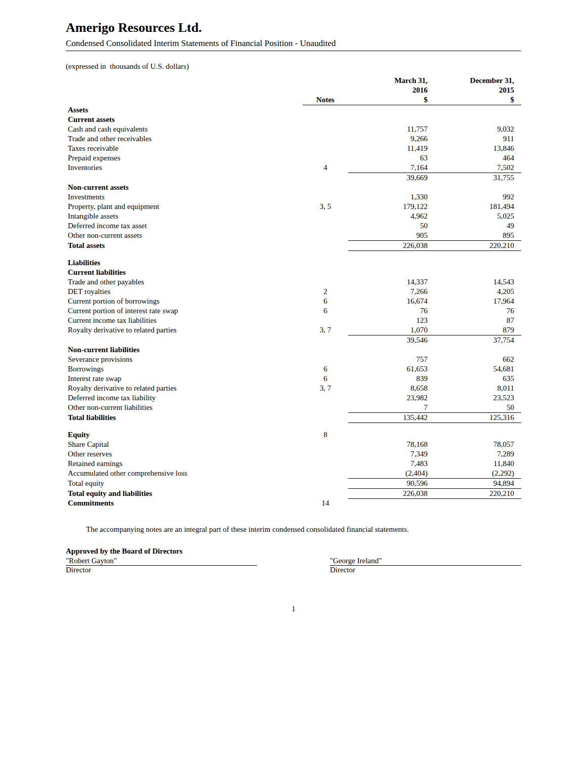Amerigo Resources Ltd.
Condensed Consolidated Interim Statements of Financial Position - Unaudited
(expressed in thousands of U.S. dollars)
| | | March 31, | December 31, |
| | | 2016 | 2015 |
| | Notes | $ | $ |
| Assets | | | |
| Current assets | | | |
| Cash and cash equivalents | | 11,757 | 9,032 |
| Trade and other receivables | | 9,266 | 911 |
| Taxes receivable | | 11,419 | 13,846 |
| Prepaid expenses | | 63 | 464 |
| Inventories | 4 | 7,164 | 7,502 |
| | | 39,669 | 31,755 |
| Non-current assets | | | |
| Investments | | 1,330 | 992 |
| Property, plant and equipment | 3, 5 | 179,122 | 181,494 |
| Intangible assets | | 4,962 | 5,025 |
| Deferred income tax asset | | 50 | 49 |
| Other non-current assets | | 905 | 895 |
| Total assets | | 226,038 | 220,210 |
| Liabilities | | | |
| Current liabilities | | | |
| Trade and other payables | | 14,337 | 14,543 |
| DET royalties | 2 | 7,266 | 4,205 |
| Current portion of borrowings | 6 | 16,674 | 17,964 |
| Current portion of interest rate swap | 6 | 76 | 76 |
| Current income tax liabilities | | 123 | 87 |
| Royalty derivative to related parties | 3, 7 | 1,070 | 879 |
| | | 39,546 | 37,754 |
| Non-current liabilities | | | |
| Severance provisions | | 757 | 662 |
| Borrowings | 6 | 61,653 | 54,681 |
| Interest rate swap | 6 | 839 | 635 |
| Royalty derivative to related parties | 3, 7 | 8,658 | 8,011 |
| Deferred income tax liability | | 23,982 | 23,523 |
| Other non-current liabilities | | 7 | 50 |
| Total liabilities | | 135,442 | 125,316 |
| Equity | 8 | | |
| Share Capital | | 78,168 | 78,057 |
| Other reserves | | 7,349 | 7,289 |
| Retained earnings | | 7,483 | 11,840 |
| Accumulated other comprehensive loss | | (2,404) | (2,292) |
| Total equity | | 90,596 | 94,894 |
| Total equity and liabilities | | 226,038 | 220,210 |
| Commitments | 14 | | |
The accompanying notes are an integral part of these interim condensed consolidated financial statements.
Approved by the Board of Directors
| "Robert Gayton" | | "George Ireland" |
| Director | | Director |
1